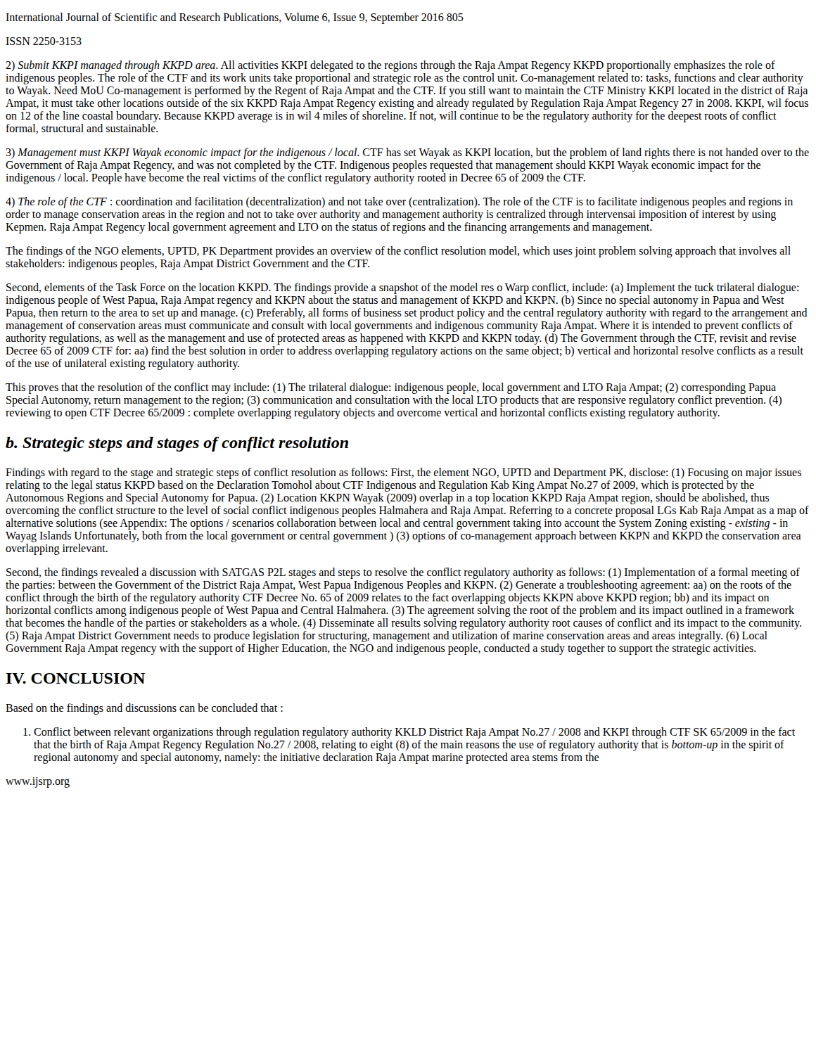International Journal of Scientific and Research Publications, Volume 6, Issue 9, September 2016 805
ISSN 2250-3153
2) Submit KKPI managed through KKPD area. All activities KKPI delegated to the regions through the Raja Ampat Regency KKPD proportionally emphasizes the role of indigenous peoples. The role of the CTF and its work units take proportional and strategic role as the control unit. Co-management related to: tasks, functions and clear authority to Wayak. Need MoU Co-management is performed by the Regent of Raja Ampat and the CTF. If you still want to maintain the CTF Ministry KKPI located in the district of Raja Ampat, it must take other locations outside of the six KKPD Raja Ampat Regency existing and already regulated by Regulation Raja Ampat Regency 27 in 2008. KKPI, wil focus on 12 of the line coastal boundary. Because KKPD average is in wil 4 miles of shoreline. If not, will continue to be the regulatory authority for the deepest roots of conflict formal, structural and sustainable.
3) Management must KKPI Wayak economic impact for the indigenous / local. CTF has set Wayak as KKPI location, but the problem of land rights there is not handed over to the Government of Raja Ampat Regency, and was not completed by the CTF. Indigenous peoples requested that management should KKPI Wayak economic impact for the indigenous / local. People have become the real victims of the conflict regulatory authority rooted in Decree 65 of 2009 the CTF.
4) The role of the CTF : coordination and facilitation (decentralization) and not take over (centralization). The role of the CTF is to facilitate indigenous peoples and regions in order to manage conservation areas in the region and not to take over authority and management authority is centralized through intervensai imposition of interest by using Kepmen. Raja Ampat Regency local government agreement and LTO on the status of regions and the financing arrangements and management.
The findings of the NGO elements, UPTD, PK Department provides an overview of the conflict resolution model, which uses joint problem solving approach that involves all stakeholders: indigenous peoples, Raja Ampat District Government and the CTF.
Second, elements of the Task Force on the location KKPD. The findings provide a snapshot of the model res o Warp conflict, include: (a) Implement the tuck trilateral dialogue: indigenous people of West Papua, Raja Ampat regency and KKPN about the status and management of KKPD and KKPN. (b) Since no special autonomy in Papua and West Papua, then return to the area to set up and manage. (c) Preferably, all forms of business set product policy and the central regulatory authority with regard to the arrangement and management of conservation areas must communicate and consult with local governments and indigenous community Raja Ampat. Where it is intended to prevent conflicts of authority regulations, as well as the management and use of protected areas as happened with KKPD and KKPN today. (d) The Government through the CTF, revisit and revise Decree 65 of 2009 CTF for: aa) find the best solution in order to address overlapping regulatory actions on the same object; b) vertical and horizontal resolve conflicts as a result of the use of unilateral existing regulatory authority.
This proves that the resolution of the conflict may include: (1) The trilateral dialogue: indigenous people, local government and LTO Raja Ampat; (2) corresponding Papua Special Autonomy, return management to the region; (3) communication and consultation with the local LTO products that are responsive regulatory conflict prevention. (4) reviewing to open CTF Decree 65/2009 : complete overlapping regulatory objects and overcome vertical and horizontal conflicts existing regulatory authority.
b. Strategic steps and stages of conflict resolution
Findings with regard to the stage and strategic steps of conflict resolution as follows: First, the element NGO, UPTD and Department PK, disclose: (1) Focusing on major issues relating to the legal status KKPD based on the Declaration Tomohol about CTF Indigenous and Regulation Kab King Ampat No.27 of 2009, which is protected by the Autonomous Regions and Special Autonomy for Papua. (2) Location KKPN Wayak (2009) overlap in a top location KKPD Raja Ampat region, should be abolished, thus overcoming the conflict structure to the level of social conflict indigenous peoples Halmahera and Raja Ampat. Referring to a concrete proposal LGs Kab Raja Ampat as a map of alternative solutions (see Appendix: The options / scenarios collaboration between local and central government taking into account the System Zoning existing - existing - in Wayag Islands Unfortunately, both from the local government or central government ) (3) options of co-management approach between KKPN and KKPD the conservation area overlapping irrelevant.
Second, the findings revealed a discussion with SATGAS P2L stages and steps to resolve the conflict regulatory authority as follows: (1) Implementation of a formal meeting of the parties: between the Government of the District Raja Ampat, West Papua Indigenous Peoples and KKPN. (2) Generate a troubleshooting agreement: aa) on the roots of the conflict through the birth of the regulatory authority CTF Decree No. 65 of 2009 relates to the fact overlapping objects KKPN above KKPD region; bb) and its impact on horizontal conflicts among indigenous people of West Papua and Central Halmahera. (3) The agreement solving the root of the problem and its impact outlined in a framework that becomes the handle of the parties or stakeholders as a whole. (4) Disseminate all results solving regulatory authority root causes of conflict and its impact to the community. (5) Raja Ampat District Government needs to produce legislation for structuring, management and utilization of marine conservation areas and areas integrally. (6) Local Government Raja Ampat regency with the support of Higher Education, the NGO and indigenous people, conducted a study together to support the strategic activities.
IV. CONCLUSION
Based on the findings and discussions can be concluded that :
Conflict between relevant organizations through regulation regulatory authority KKLD District Raja Ampat No.27 / 2008 and KKPI through CTF SK 65/2009 in the fact that the birth of Raja Ampat Regency Regulation No.27 / 2008, relating to eight (8) of the main reasons the use of regulatory authority that is bottom-up in the spirit of regional autonomy and special autonomy, namely: the initiative declaration Raja Ampat marine protected area stems from the
www.ijsrp.org